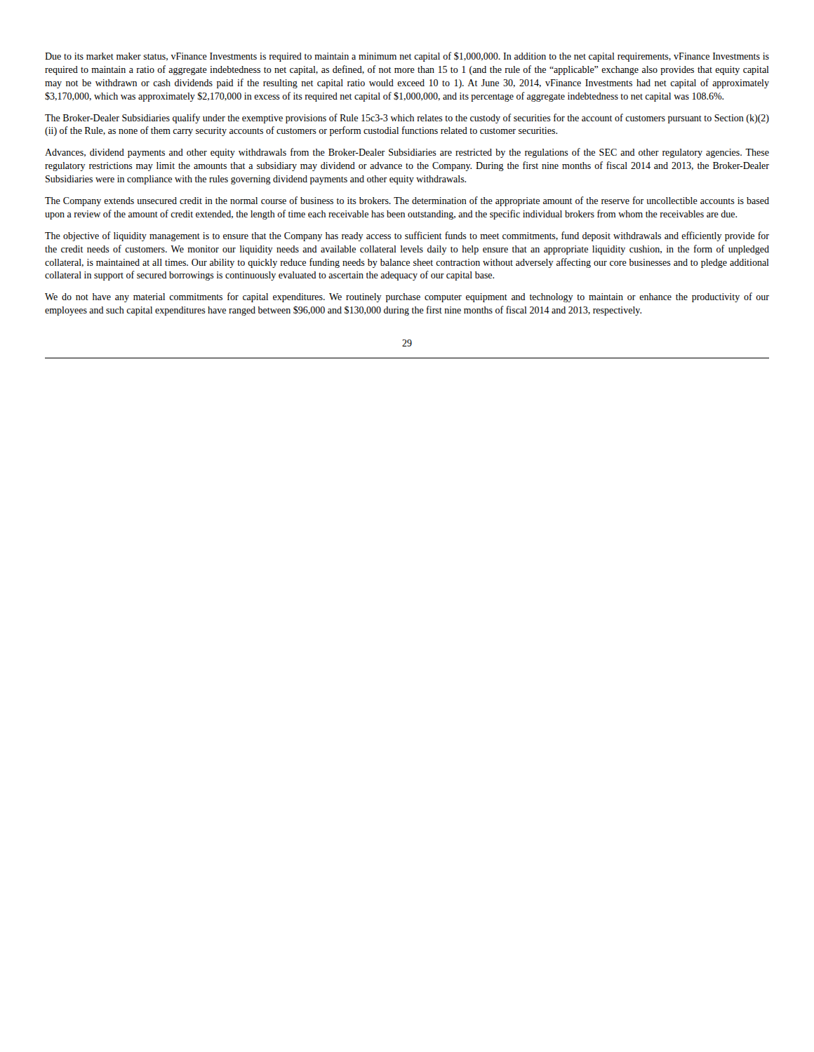Due to its market maker status, vFinance Investments is required to maintain a minimum net capital of $1,000,000. In addition to the net capital requirements, vFinance Investments is required to maintain a ratio of aggregate indebtedness to net capital, as defined, of not more than 15 to 1 (and the rule of the “applicable” exchange also provides that equity capital may not be withdrawn or cash dividends paid if the resulting net capital ratio would exceed 10 to 1). At June 30, 2014, vFinance Investments had net capital of approximately $3,170,000, which was approximately $2,170,000 in excess of its required net capital of $1,000,000, and its percentage of aggregate indebtedness to net capital was 108.6%.
The Broker-Dealer Subsidiaries qualify under the exemptive provisions of Rule 15c3-3 which relates to the custody of securities for the account of customers pursuant to Section (k)(2)(ii) of the Rule, as none of them carry security accounts of customers or perform custodial functions related to customer securities.
Advances, dividend payments and other equity withdrawals from the Broker-Dealer Subsidiaries are restricted by the regulations of the SEC and other regulatory agencies. These regulatory restrictions may limit the amounts that a subsidiary may dividend or advance to the Company. During the first nine months of fiscal 2014 and 2013, the Broker-Dealer Subsidiaries were in compliance with the rules governing dividend payments and other equity withdrawals.
The Company extends unsecured credit in the normal course of business to its brokers. The determination of the appropriate amount of the reserve for uncollectible accounts is based upon a review of the amount of credit extended, the length of time each receivable has been outstanding, and the specific individual brokers from whom the receivables are due.
The objective of liquidity management is to ensure that the Company has ready access to sufficient funds to meet commitments, fund deposit withdrawals and efficiently provide for the credit needs of customers. We monitor our liquidity needs and available collateral levels daily to help ensure that an appropriate liquidity cushion, in the form of unpledged collateral, is maintained at all times. Our ability to quickly reduce funding needs by balance sheet contraction without adversely affecting our core businesses and to pledge additional collateral in support of secured borrowings is continuously evaluated to ascertain the adequacy of our capital base.
We do not have any material commitments for capital expenditures. We routinely purchase computer equipment and technology to maintain or enhance the productivity of our employees and such capital expenditures have ranged between $96,000 and $130,000 during the first nine months of fiscal 2014 and 2013, respectively.
29